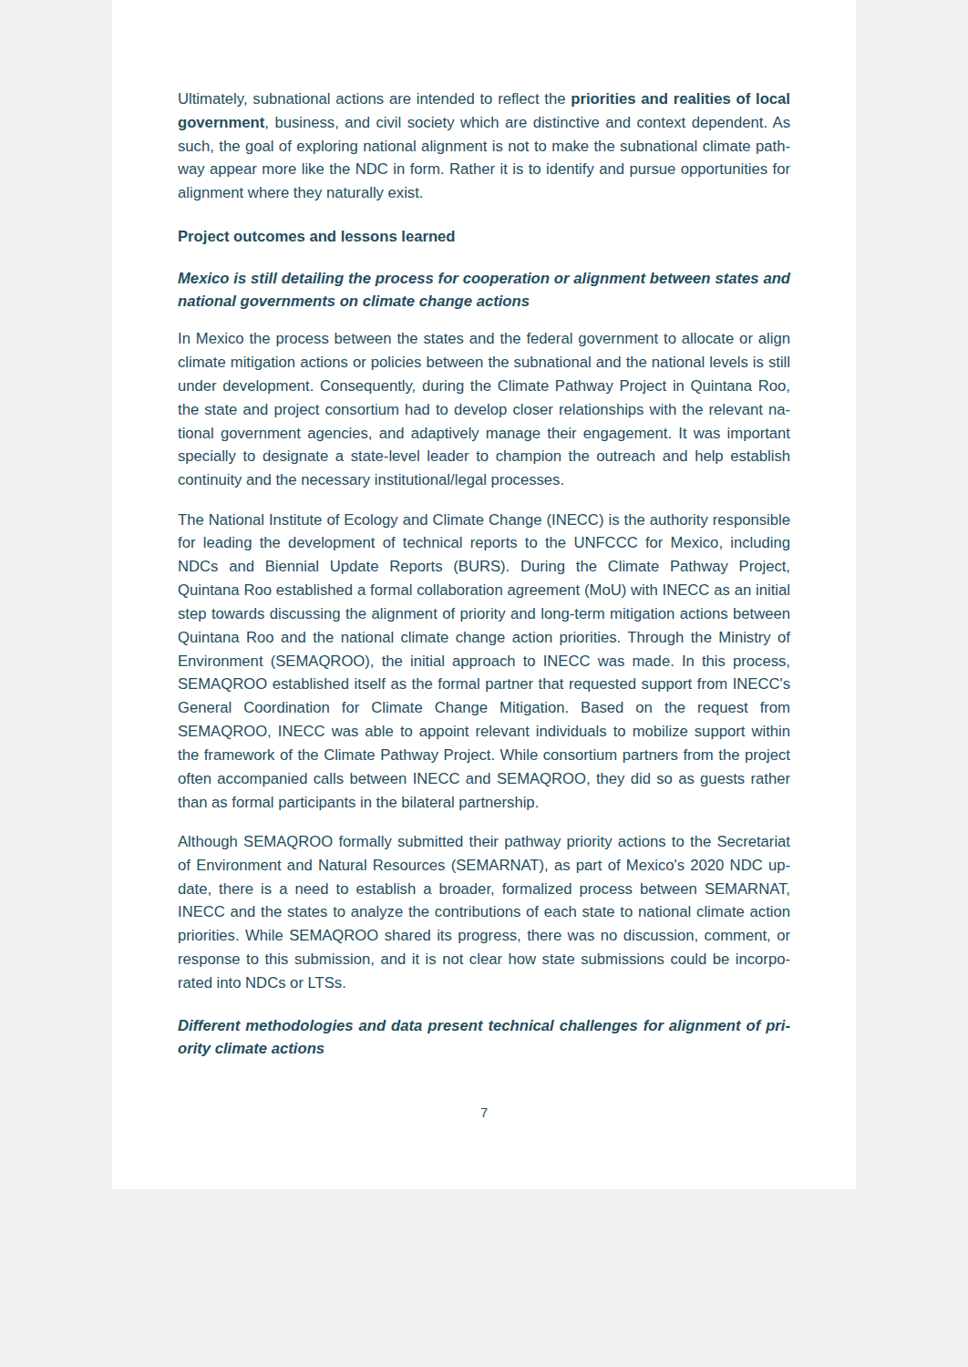Ultimately, subnational actions are intended to reflect the priorities and realities of local government, business, and civil society which are distinctive and context dependent. As such, the goal of exploring national alignment is not to make the subnational climate pathway appear more like the NDC in form. Rather it is to identify and pursue opportunities for alignment where they naturally exist.
Project outcomes and lessons learned
Mexico is still detailing the process for cooperation or alignment between states and national governments on climate change actions
In Mexico the process between the states and the federal government to allocate or align climate mitigation actions or policies between the subnational and the national levels is still under development. Consequently, during the Climate Pathway Project in Quintana Roo, the state and project consortium had to develop closer relationships with the relevant national government agencies, and adaptively manage their engagement. It was important specially to designate a state-level leader to champion the outreach and help establish continuity and the necessary institutional/legal processes.
The National Institute of Ecology and Climate Change (INECC) is the authority responsible for leading the development of technical reports to the UNFCCC for Mexico, including NDCs and Biennial Update Reports (BURS). During the Climate Pathway Project, Quintana Roo established a formal collaboration agreement (MoU) with INECC as an initial step towards discussing the alignment of priority and long-term mitigation actions between Quintana Roo and the national climate change action priorities. Through the Ministry of Environment (SEMAQROO), the initial approach to INECC was made. In this process, SEMAQROO established itself as the formal partner that requested support from INECC's General Coordination for Climate Change Mitigation. Based on the request from SEMAQROO, INECC was able to appoint relevant individuals to mobilize support within the framework of the Climate Pathway Project. While consortium partners from the project often accompanied calls between INECC and SEMAQROO, they did so as guests rather than as formal participants in the bilateral partnership.
Although SEMAQROO formally submitted their pathway priority actions to the Secretariat of Environment and Natural Resources (SEMARNAT), as part of Mexico's 2020 NDC update, there is a need to establish a broader, formalized process between SEMARNAT, INECC and the states to analyze the contributions of each state to national climate action priorities. While SEMAQROO shared its progress, there was no discussion, comment, or response to this submission, and it is not clear how state submissions could be incorporated into NDCs or LTSs.
Different methodologies and data present technical challenges for alignment of priority climate actions
7